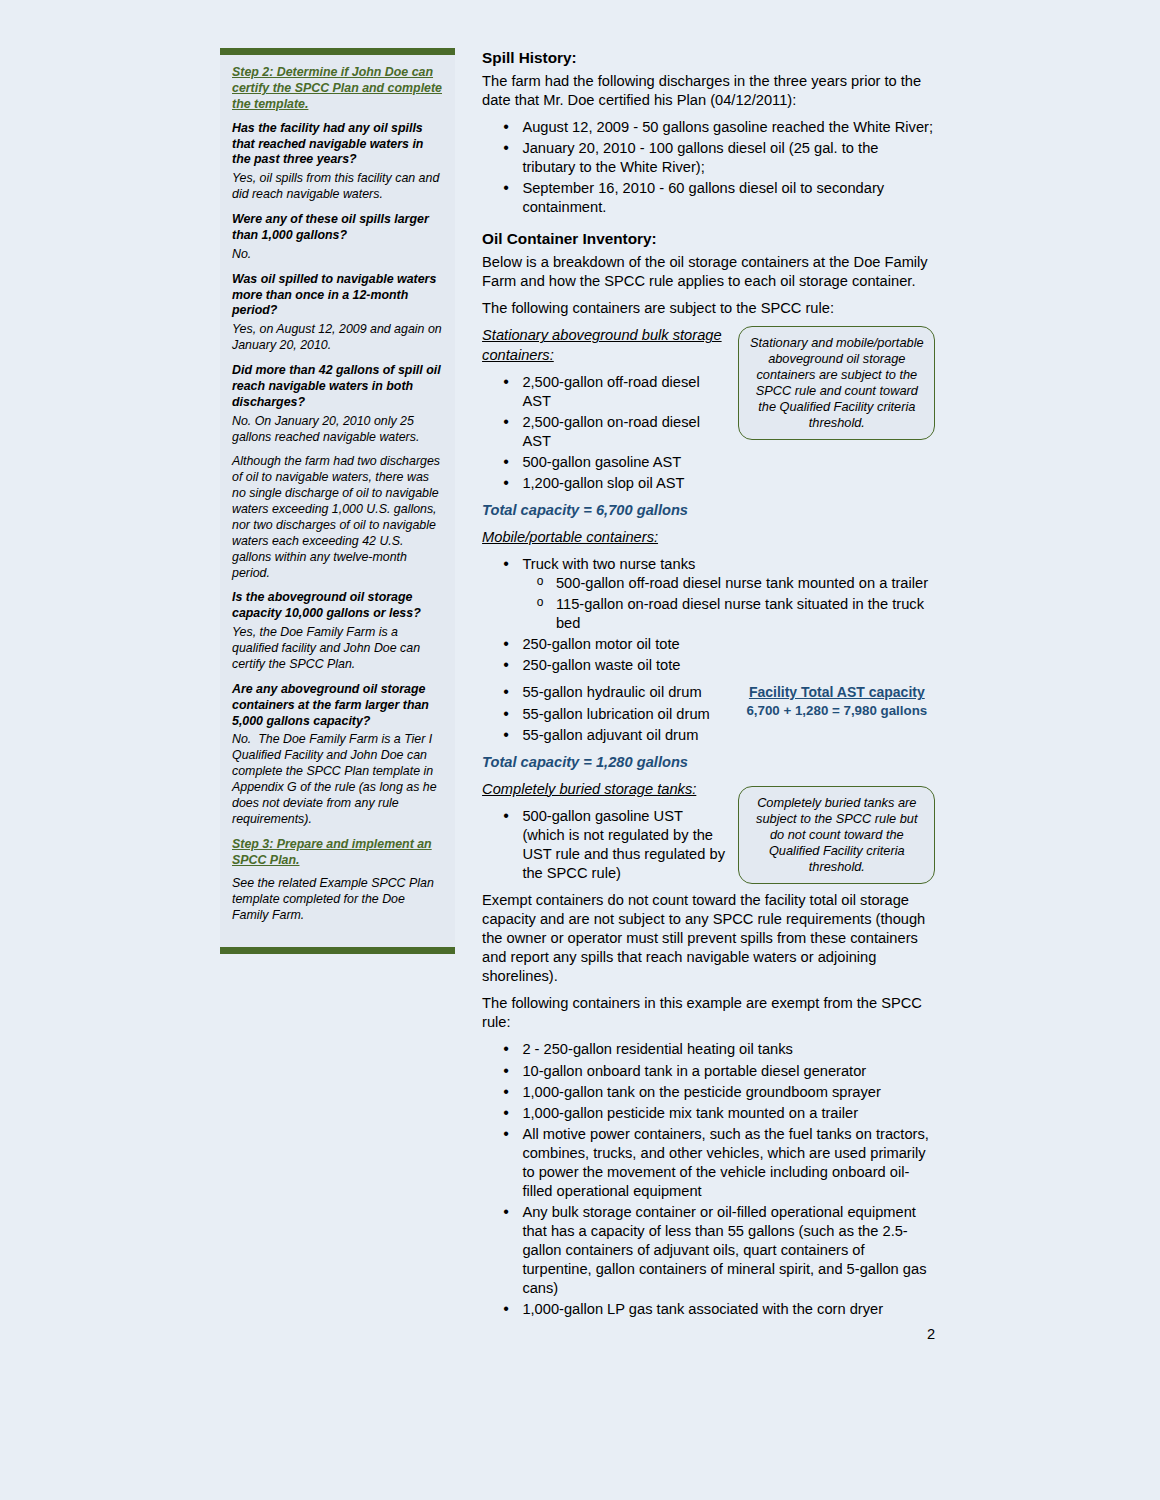Step 2: Determine if John Doe can certify the SPCC Plan and complete the template.
Has the facility had any oil spills that reached navigable waters in the past three years?
Yes, oil spills from this facility can and did reach navigable waters.
Were any of these oil spills larger than 1,000 gallons?
No.
Was oil spilled to navigable waters more than once in a 12-month period?
Yes, on August 12, 2009 and again on January 20, 2010.
Did more than 42 gallons of spill oil reach navigable waters in both discharges?
No. On January 20, 2010 only 25 gallons reached navigable waters.
Although the farm had two discharges of oil to navigable waters, there was no single discharge of oil to navigable waters exceeding 1,000 U.S. gallons, nor two discharges of oil to navigable waters each exceeding 42 U.S. gallons within any twelve-month period.
Is the aboveground oil storage capacity 10,000 gallons or less?
Yes, the Doe Family Farm is a qualified facility and John Doe can certify the SPCC Plan.
Are any aboveground oil storage containers at the farm larger than 5,000 gallons capacity?
No. The Doe Family Farm is a Tier I Qualified Facility and John Doe can complete the SPCC Plan template in Appendix G of the rule (as long as he does not deviate from any rule requirements).
Step 3: Prepare and implement an SPCC Plan.
See the related Example SPCC Plan template completed for the Doe Family Farm.
Spill History:
The farm had the following discharges in the three years prior to the date that Mr. Doe certified his Plan (04/12/2011):
August 12, 2009 - 50 gallons gasoline reached the White River;
January 20, 2010 - 100 gallons diesel oil (25 gal. to the tributary to the White River);
September 16, 2010 - 60 gallons diesel oil to secondary containment.
Oil Container Inventory:
Below is a breakdown of the oil storage containers at the Doe Family Farm and how the SPCC rule applies to each oil storage container.
The following containers are subject to the SPCC rule:
Stationary and mobile/portable aboveground oil storage containers are subject to the SPCC rule and count toward the Qualified Facility criteria threshold.
Stationary aboveground bulk storage containers:
2,500-gallon off-road diesel AST
2,500-gallon on-road diesel AST
500-gallon gasoline AST
1,200-gallon slop oil AST
Total capacity = 6,700 gallons
Mobile/portable containers:
Truck with two nurse tanks
500-gallon off-road diesel nurse tank mounted on a trailer
115-gallon on-road diesel nurse tank situated in the truck bed
250-gallon motor oil tote
250-gallon waste oil tote
Facility Total AST capacity
6,700 + 1,280 = 7,980 gallons
55-gallon hydraulic oil drum
55-gallon lubrication oil drum
55-gallon adjuvant oil drum
Total capacity = 1,280 gallons
Completely buried tanks are subject to the SPCC rule but do not count toward the Qualified Facility criteria threshold.
Completely buried storage tanks:
500-gallon gasoline UST (which is not regulated by the UST rule and thus regulated by the SPCC rule)
Exempt containers do not count toward the facility total oil storage capacity and are not subject to any SPCC rule requirements (though the owner or operator must still prevent spills from these containers and report any spills that reach navigable waters or adjoining shorelines).
The following containers in this example are exempt from the SPCC rule:
2 - 250-gallon residential heating oil tanks
10-gallon onboard tank in a portable diesel generator
1,000-gallon tank on the pesticide groundboom sprayer
1,000-gallon pesticide mix tank mounted on a trailer
All motive power containers, such as the fuel tanks on tractors, combines, trucks, and other vehicles, which are used primarily to power the movement of the vehicle including onboard oil-filled operational equipment
Any bulk storage container or oil-filled operational equipment that has a capacity of less than 55 gallons (such as the 2.5-gallon containers of adjuvant oils, quart containers of turpentine, gallon containers of mineral spirit, and 5-gallon gas cans)
1,000-gallon LP gas tank associated with the corn dryer
2